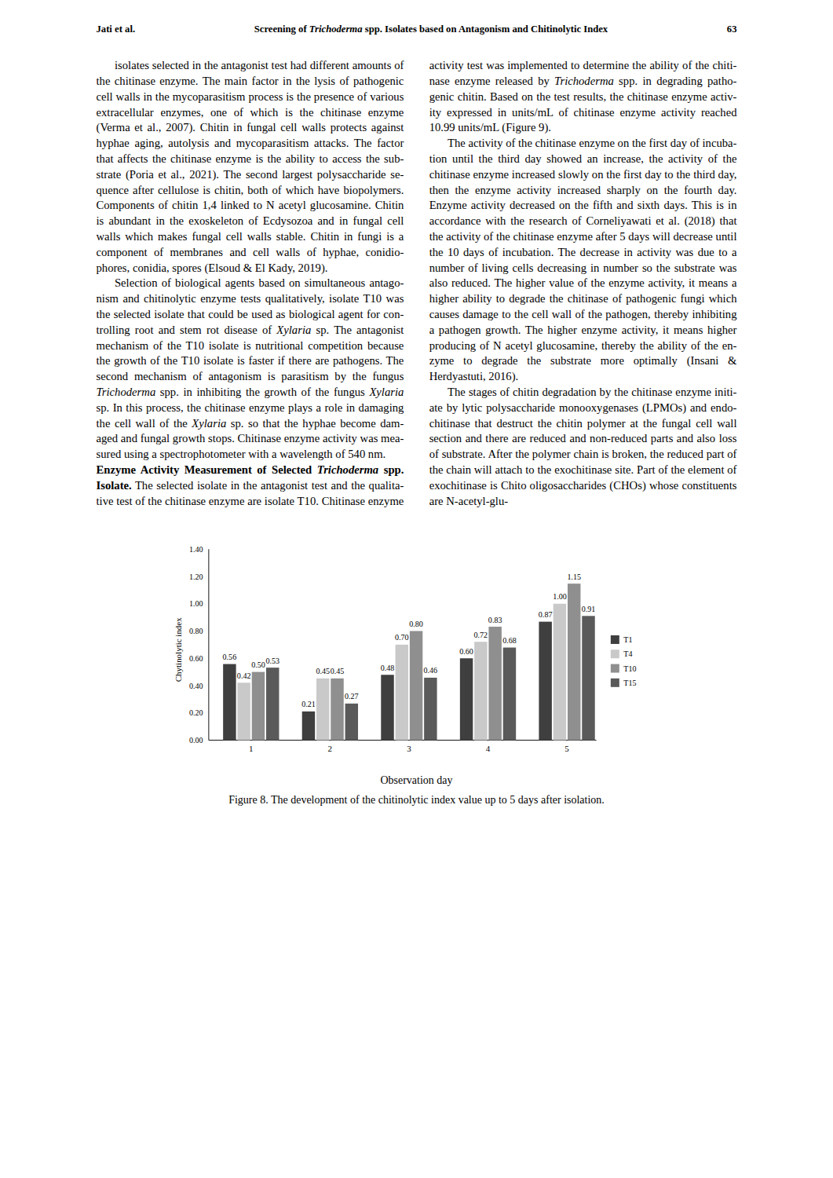Jati et al. Screening of Trichoderma spp. Isolates based on Antagonism and Chitinolytic Index 63
isolates selected in the antagonist test had different amounts of the chitinase enzyme. The main factor in the lysis of pathogenic cell walls in the mycoparasitism process is the presence of various extracellular enzymes, one of which is the chitinase enzyme (Verma et al., 2007). Chitin in fungal cell walls protects against hyphae aging, autolysis and mycoparasitism attacks. The factor that affects the chitinase enzyme is the ability to access the substrate (Poria et al., 2021). The second largest polysaccharide sequence after cellulose is chitin, both of which have biopolymers. Components of chitin 1,4 linked to N acetyl glucosamine. Chitin is abundant in the exoskeleton of Ecdysozoa and in fungal cell walls which makes fungal cell walls stable. Chitin in fungi is a component of membranes and cell walls of hyphae, conidiophores, conidia, spores (Elsoud & El Kady, 2019).
Selection of biological agents based on simultaneous antagonism and chitinolytic enzyme tests qualitatively, isolate T10 was the selected isolate that could be used as biological agent for controlling root and stem rot disease of Xylaria sp. The antagonist mechanism of the T10 isolate is nutritional competition because the growth of the T10 isolate is faster if there are pathogens. The second mechanism of antagonism is parasitism by the fungus Trichoderma spp. in inhibiting the growth of the fungus Xylaria sp. In this process, the chitinase enzyme plays a role in damaging the cell wall of the Xylaria sp. so that the hyphae become damaged and fungal growth stops. Chitinase enzyme activity was measured using a spectrophotometer with a wavelength of 540 nm.
Enzyme Activity Measurement of Selected Trichoderma spp. Isolate.
The selected isolate in the antagonist test and the qualitative test of the chitinase enzyme are isolate T10. Chitinase enzyme activity test was implemented to determine the ability of the chitinase enzyme released by Trichoderma spp. in degrading pathogenic chitin. Based on the test results, the chitinase enzyme activity expressed in units/mL of chitinase enzyme activity reached 10.99 units/mL (Figure 9).
The activity of the chitinase enzyme on the first day of incubation until the third day showed an increase, the activity of the chitinase enzyme increased slowly on the first day to the third day, then the enzyme activity increased sharply on the fourth day. Enzyme activity decreased on the fifth and sixth days. This is in accordance with the research of Corneliyawati et al. (2018) that the activity of the chitinase enzyme after 5 days will decrease until the 10 days of incubation. The decrease in activity was due to a number of living cells decreasing in number so the substrate was also reduced. The higher value of the enzyme activity, it means a higher ability to degrade the chitinase of pathogenic fungi which causes damage to the cell wall of the pathogen, thereby inhibiting a pathogen growth. The higher enzyme activity, it means higher producing of N acetyl glucosamine, thereby the ability of the enzyme to degrade the substrate more optimally (Insani & Herdyastuti, 2016).
The stages of chitin degradation by the chitinase enzyme initiate by lytic polysaccharide monooxygenases (LPMOs) and endochitinase that destruct the chitin polymer at the fungal cell wall section and there are reduced and non-reduced parts and also loss of substrate. After the polymer chain is broken, the reduced part of the chain will attach to the exochitinase site. Part of the element of exochitinase is Chito oligosaccharides (CHOs) whose constituents are N-acetyl-glu-
1.40 1.20 1.00 0.80 0.60 0.40 0.20 0.00 Chytinolytic index 0.56 0.42 0.50 0.53 1 0.21 0.45 0.45 0.27 2 0.48 0.70 0.80 0.46 3 0.60 0.72 0.83 0.68 4 0.87 1.00 1.15 0.91 5 T1 T4 T10 T15
Observation day
Figure 8. The development of the chitinolytic index value up to 5 days after isolation.